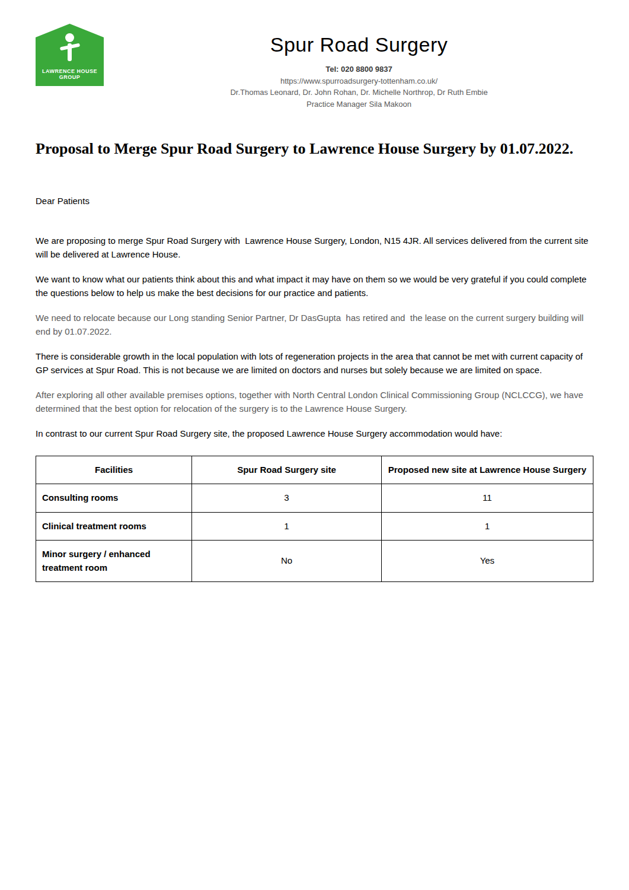LAWRENCE HOUSE
GROUP
Spur Road Surgery
Tel: 020 8800 9837
https://www.spurroadsurgery-tottenham.co.uk/
Dr.Thomas Leonard, Dr. John Rohan, Dr. Michelle Northrop, Dr Ruth Embie
Practice Manager Sila Makoon
Proposal to Merge Spur Road Surgery to Lawrence House Surgery by 01.07.2022.
Dear Patients
We are proposing to merge Spur Road Surgery with Lawrence House Surgery, London, N15 4JR. All services delivered from the current site will be delivered at Lawrence House.
We want to know what our patients think about this and what impact it may have on them so we would be very grateful if you could complete the questions below to help us make the best decisions for our practice and patients.
We need to relocate because our Long standing Senior Partner, Dr DasGupta has retired and the lease on the current surgery building will end by 01.07.2022.
There is considerable growth in the local population with lots of regeneration projects in the area that cannot be met with current capacity of GP services at Spur Road. This is not because we are limited on doctors and nurses but solely because we are limited on space.
After exploring all other available premises options, together with North Central London Clinical Commissioning Group (NCLCCG), we have determined that the best option for relocation of the surgery is to the Lawrence House Surgery.
In contrast to our current Spur Road Surgery site, the proposed Lawrence House Surgery accommodation would have:
| Facilities | Spur Road Surgery site | Proposed new site at Lawrence House Surgery |
| --- | --- | --- |
| Consulting rooms | 3 | 11 |
| Clinical treatment rooms | 1 | 1 |
| Minor surgery / enhanced treatment room | No | Yes |